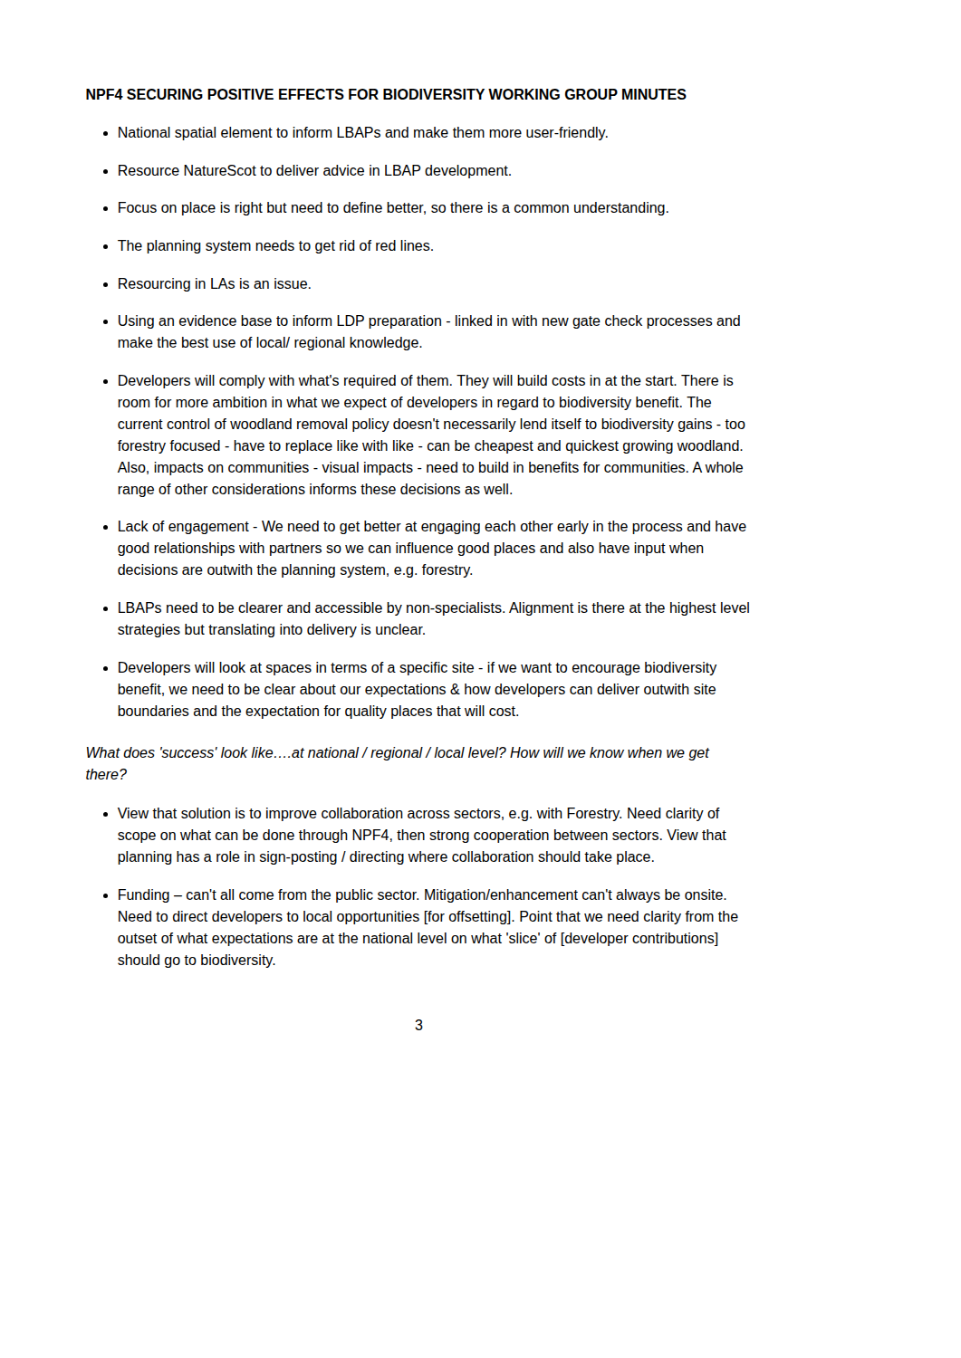NPF4 Securing Positive Effects for Biodiversity Working Group Minutes
National spatial element to inform LBAPs and make them more user-friendly.
Resource NatureScot to deliver advice in LBAP development.
Focus on place is right but need to define better, so there is a common understanding.
The planning system needs to get rid of red lines.
Resourcing in LAs is an issue.
Using an evidence base to inform LDP preparation - linked in with new gate check processes and make the best use of local/ regional knowledge.
Developers will comply with what's required of them. They will build costs in at the start. There is room for more ambition in what we expect of developers in regard to biodiversity benefit. The current control of woodland removal policy doesn't necessarily lend itself to biodiversity gains - too forestry focused - have to replace like with like - can be cheapest and quickest growing woodland. Also, impacts on communities - visual impacts - need to build in benefits for communities. A whole range of other considerations informs these decisions as well.
Lack of engagement - We need to get better at engaging each other early in the process and have good relationships with partners so we can influence good places and also have input when decisions are outwith the planning system, e.g. forestry.
LBAPs need to be clearer and accessible by non-specialists. Alignment is there at the highest level strategies but translating into delivery is unclear.
Developers will look at spaces in terms of a specific site - if we want to encourage biodiversity benefit, we need to be clear about our expectations & how developers can deliver outwith site boundaries and the expectation for quality places that will cost.
What does 'success' look like….at national / regional / local level? How will we know when we get there?
View that solution is to improve collaboration across sectors, e.g. with Forestry. Need clarity of scope on what can be done through NPF4, then strong cooperation between sectors. View that planning has a role in sign-posting / directing where collaboration should take place.
Funding – can't all come from the public sector. Mitigation/enhancement can't always be onsite. Need to direct developers to local opportunities [for offsetting]. Point that we need clarity from the outset of what expectations are at the national level on what 'slice' of [developer contributions] should go to biodiversity.
3